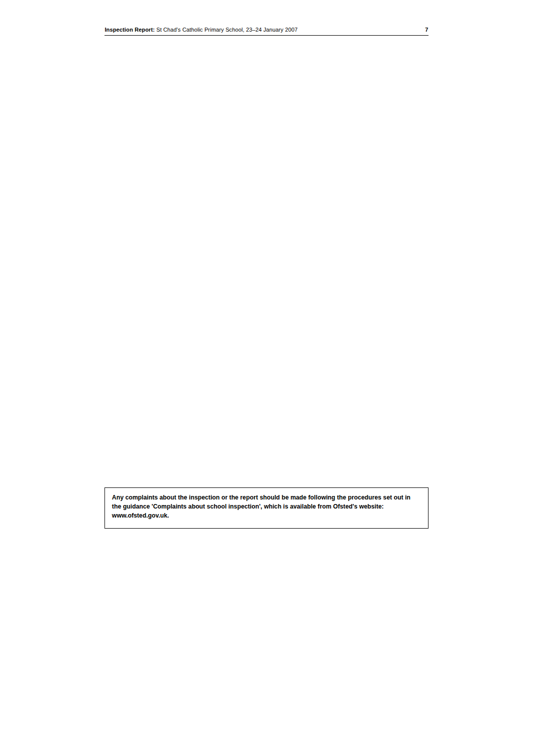Inspection Report: St Chad's Catholic Primary School, 23–24 January 2007
7
Any complaints about the inspection or the report should be made following the procedures set out in the guidance 'Complaints about school inspection', which is available from Ofsted's website: www.ofsted.gov.uk.